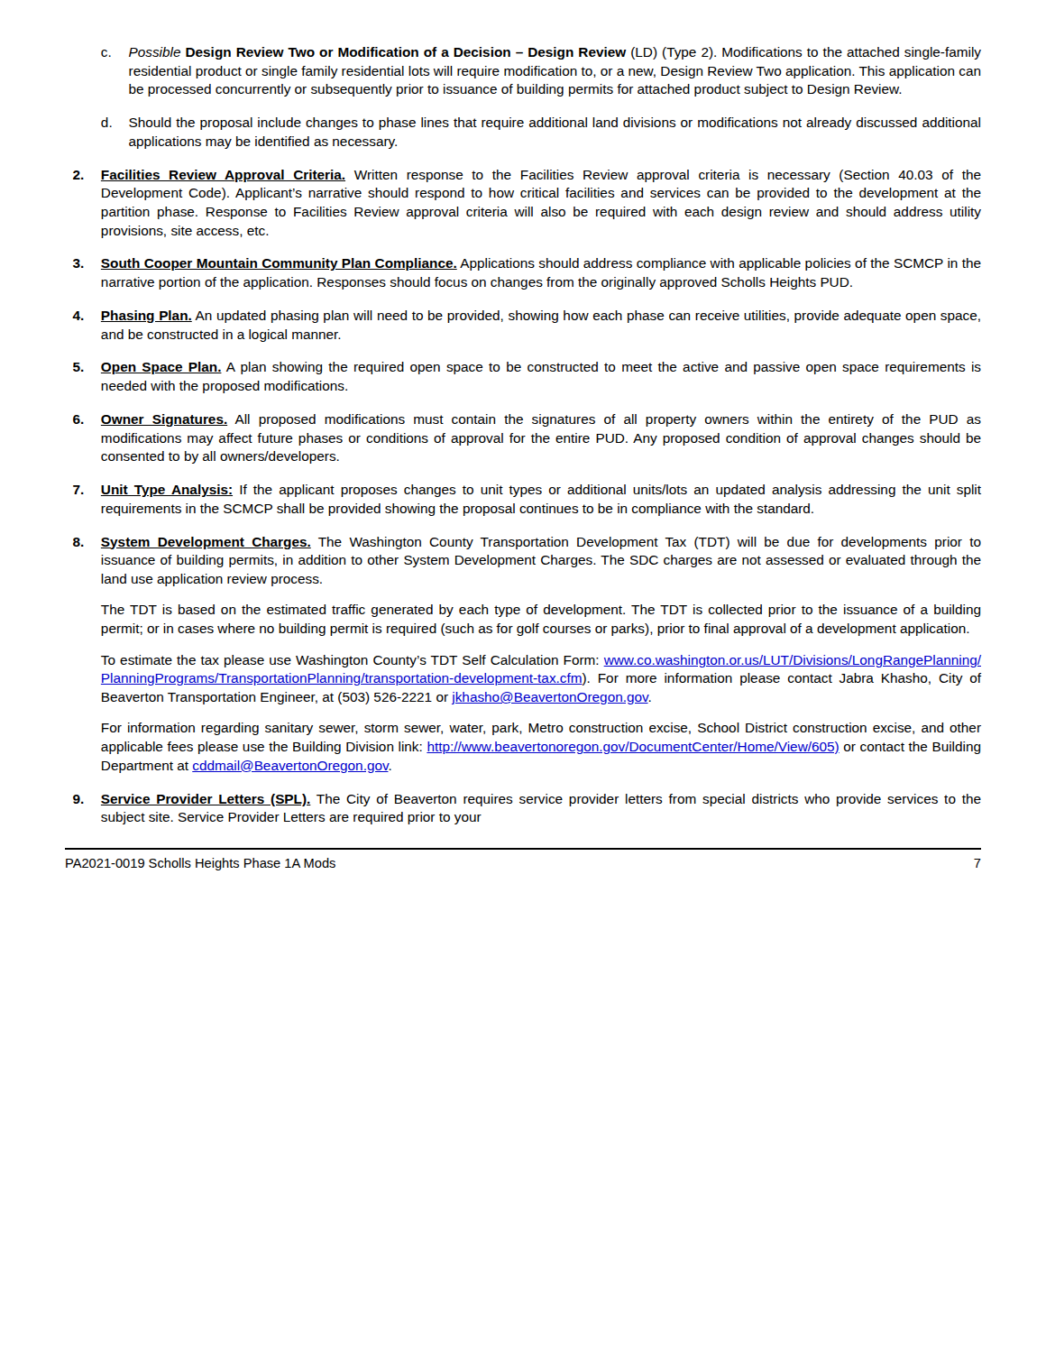c. Possible Design Review Two or Modification of a Decision – Design Review (LD) (Type 2). Modifications to the attached single-family residential product or single family residential lots will require modification to, or a new, Design Review Two application. This application can be processed concurrently or subsequently prior to issuance of building permits for attached product subject to Design Review.
d. Should the proposal include changes to phase lines that require additional land divisions or modifications not already discussed additional applications may be identified as necessary.
2. Facilities Review Approval Criteria. Written response to the Facilities Review approval criteria is necessary (Section 40.03 of the Development Code). Applicant’s narrative should respond to how critical facilities and services can be provided to the development at the partition phase. Response to Facilities Review approval criteria will also be required with each design review and should address utility provisions, site access, etc.
3. South Cooper Mountain Community Plan Compliance. Applications should address compliance with applicable policies of the SCMCP in the narrative portion of the application. Responses should focus on changes from the originally approved Scholls Heights PUD.
4. Phasing Plan. An updated phasing plan will need to be provided, showing how each phase can receive utilities, provide adequate open space, and be constructed in a logical manner.
5. Open Space Plan. A plan showing the required open space to be constructed to meet the active and passive open space requirements is needed with the proposed modifications.
6. Owner Signatures. All proposed modifications must contain the signatures of all property owners within the entirety of the PUD as modifications may affect future phases or conditions of approval for the entire PUD. Any proposed condition of approval changes should be consented to by all owners/developers.
7. Unit Type Analysis: If the applicant proposes changes to unit types or additional units/lots an updated analysis addressing the unit split requirements in the SCMCP shall be provided showing the proposal continues to be in compliance with the standard.
8. System Development Charges. The Washington County Transportation Development Tax (TDT) will be due for developments prior to issuance of building permits, in addition to other System Development Charges. The SDC charges are not assessed or evaluated through the land use application review process.
The TDT is based on the estimated traffic generated by each type of development. The TDT is collected prior to the issuance of a building permit; or in cases where no building permit is required (such as for golf courses or parks), prior to final approval of a development application.
To estimate the tax please use Washington County’s TDT Self Calculation Form: www.co.washington.or.us/LUT/Divisions/LongRangePlanning/PlanningPrograms/TransportationPlanning/transportation-development-tax.cfm). For more information please contact Jabra Khasho, City of Beaverton Transportation Engineer, at (503) 526-2221 or jkhasho@BeavertonOregon.gov.
For information regarding sanitary sewer, storm sewer, water, park, Metro construction excise, School District construction excise, and other applicable fees please use the Building Division link: http://www.beavertonoregon.gov/DocumentCenter/Home/View/605) or contact the Building Department at cddmail@BeavertonOregon.gov.
9. Service Provider Letters (SPL). The City of Beaverton requires service provider letters from special districts who provide services to the subject site. Service Provider Letters are required prior to your
PA2021-0019 Scholls Heights Phase 1A Mods 7